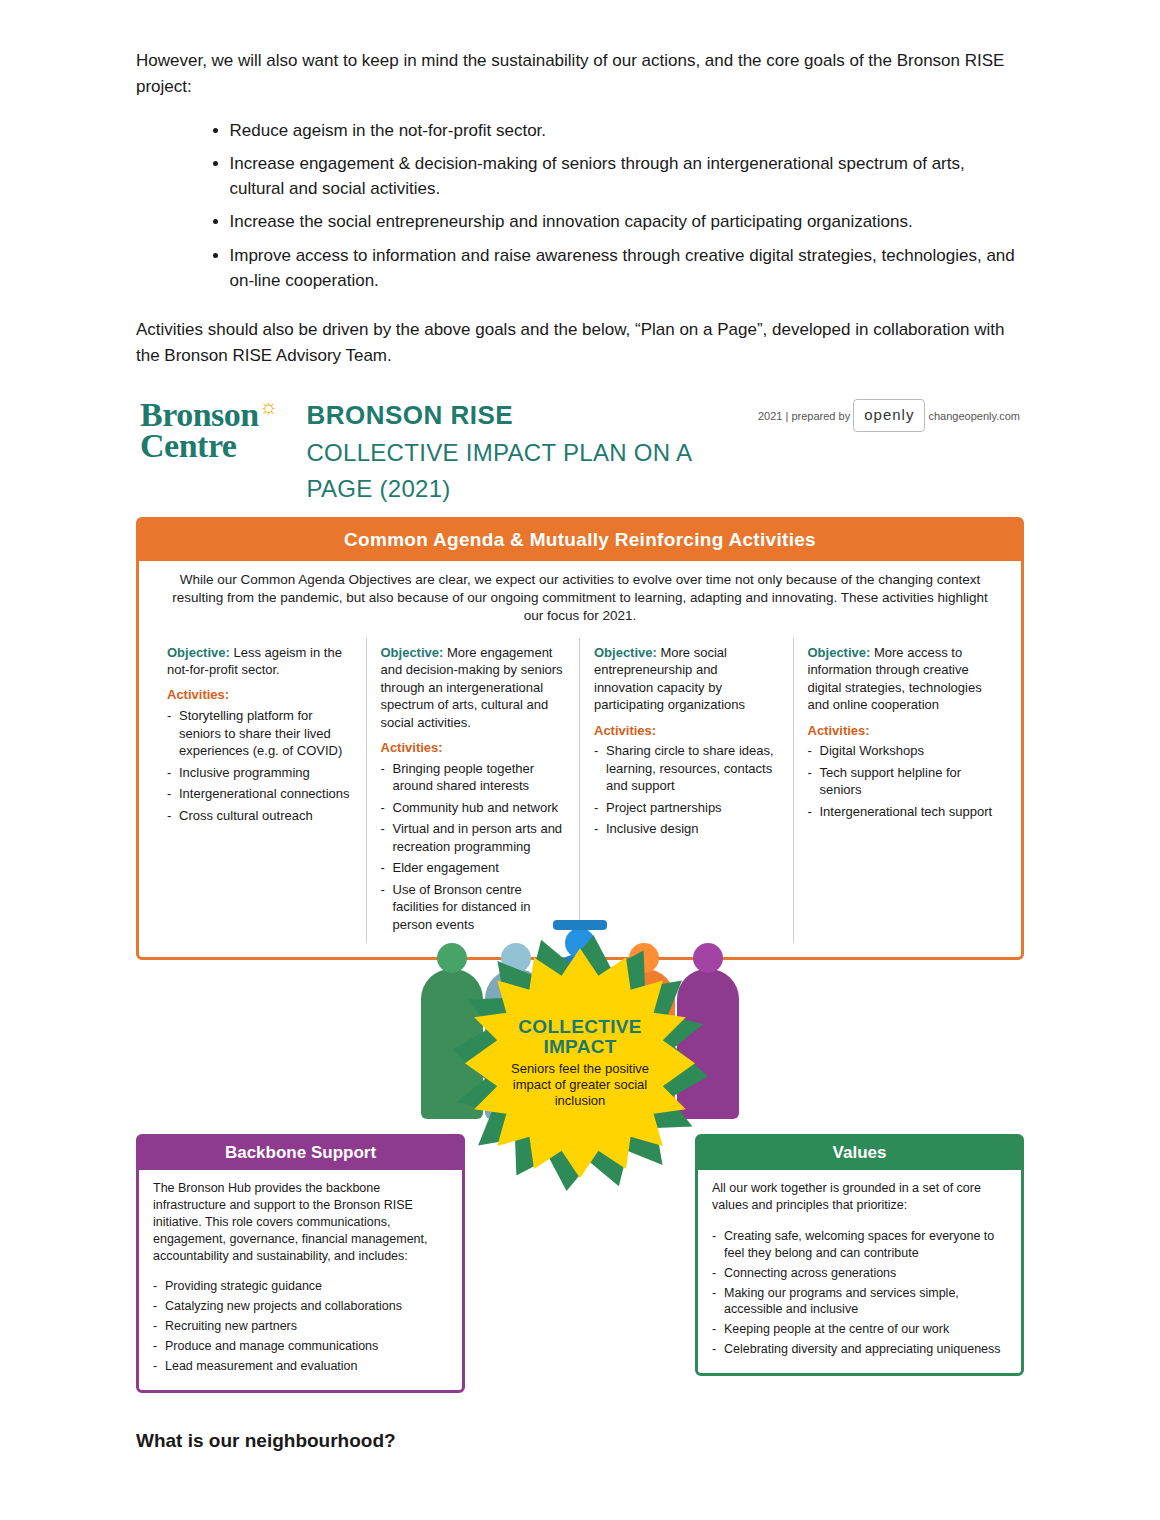However, we will also want to keep in mind the sustainability of our actions, and the core goals of the Bronson RISE project:
Reduce ageism in the not-for-profit sector.
Increase engagement & decision-making of seniors through an intergenerational spectrum of arts, cultural and social activities.
Increase the social entrepreneurship and innovation capacity of participating organizations.
Improve access to information and raise awareness through creative digital strategies, technologies, and on-line cooperation.
Activities should also be driven by the above goals and the below, “Plan on a Page”, developed in collaboration with the Bronson RISE Advisory Team.
Bronson☼ Centre
BRONSON RISE COLLECTIVE IMPACT PLAN ON A PAGE (2021)
2021 | prepared by
openly
changeopenly.com
Common Agenda & Mutually Reinforcing Activities
While our Common Agenda Objectives are clear, we expect our activities to evolve over time not only because of the changing context resulting from the pandemic, but also because of our ongoing commitment to learning, adapting and innovating. These activities highlight our focus for 2021.
Objective: Less ageism in the not-for-profit sector.
Activities:
Storytelling platform for seniors to share their lived experiences (e.g. of COVID)
Inclusive programming
Intergenerational connections
Cross cultural outreach
Objective: More engagement and decision-making by seniors through an intergenerational spectrum of arts, cultural and social activities.
Activities:
Bringing people together around shared interests
Community hub and network
Virtual and in person arts and recreation programming
Elder engagement
Use of Bronson centre facilities for distanced in person events
Objective: More social entrepreneurship and innovation capacity by participating organizations
Activities:
Sharing circle to share ideas, learning, resources, contacts and support
Project partnerships
Inclusive design
Objective: More access to information through creative digital strategies, technologies and online cooperation
Activities:
Digital Workshops
Tech support helpline for seniors
Intergenerational tech support
COLLECTIVE IMPACT Seniors feel the positive impact of greater social inclusion
Backbone Support
The Bronson Hub provides the backbone infrastructure and support to the Bronson RISE initiative. This role covers communications, engagement, governance, financial management, accountability and sustainability, and includes:
Providing strategic guidance
Catalyzing new projects and collaborations
Recruiting new partners
Produce and manage communications
Lead measurement and evaluation
Values
All our work together is grounded in a set of core values and principles that prioritize:
Creating safe, welcoming spaces for everyone to feel they belong and can contribute
Connecting across generations
Making our programs and services simple, accessible and inclusive
Keeping people at the centre of our work
Celebrating diversity and appreciating uniqueness
What is our neighbourhood?